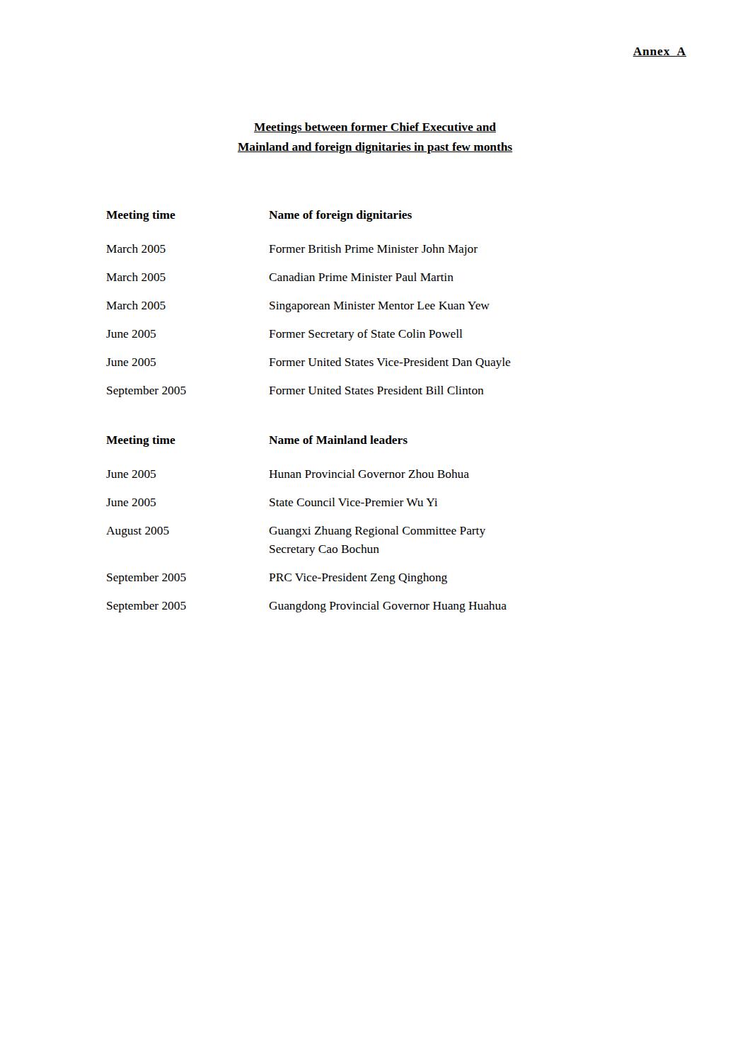Annex A
Meetings between former Chief Executive and
Mainland and foreign dignitaries in past few months
| Meeting time | Name of foreign dignitaries |
| --- | --- |
| March 2005 | Former British Prime Minister John Major |
| March 2005 | Canadian Prime Minister Paul Martin |
| March 2005 | Singaporean Minister Mentor Lee Kuan Yew |
| June 2005 | Former Secretary of State Colin Powell |
| June 2005 | Former United States Vice-President Dan Quayle |
| September 2005 | Former United States President Bill Clinton |
| Meeting time | Name of Mainland leaders |
| June 2005 | Hunan Provincial Governor Zhou Bohua |
| June 2005 | State Council Vice-Premier Wu Yi |
| August 2005 | Guangxi Zhuang Regional Committee Party Secretary Cao Bochun |
| September 2005 | PRC Vice-President Zeng Qinghong |
| September 2005 | Guangdong Provincial Governor Huang Huahua |